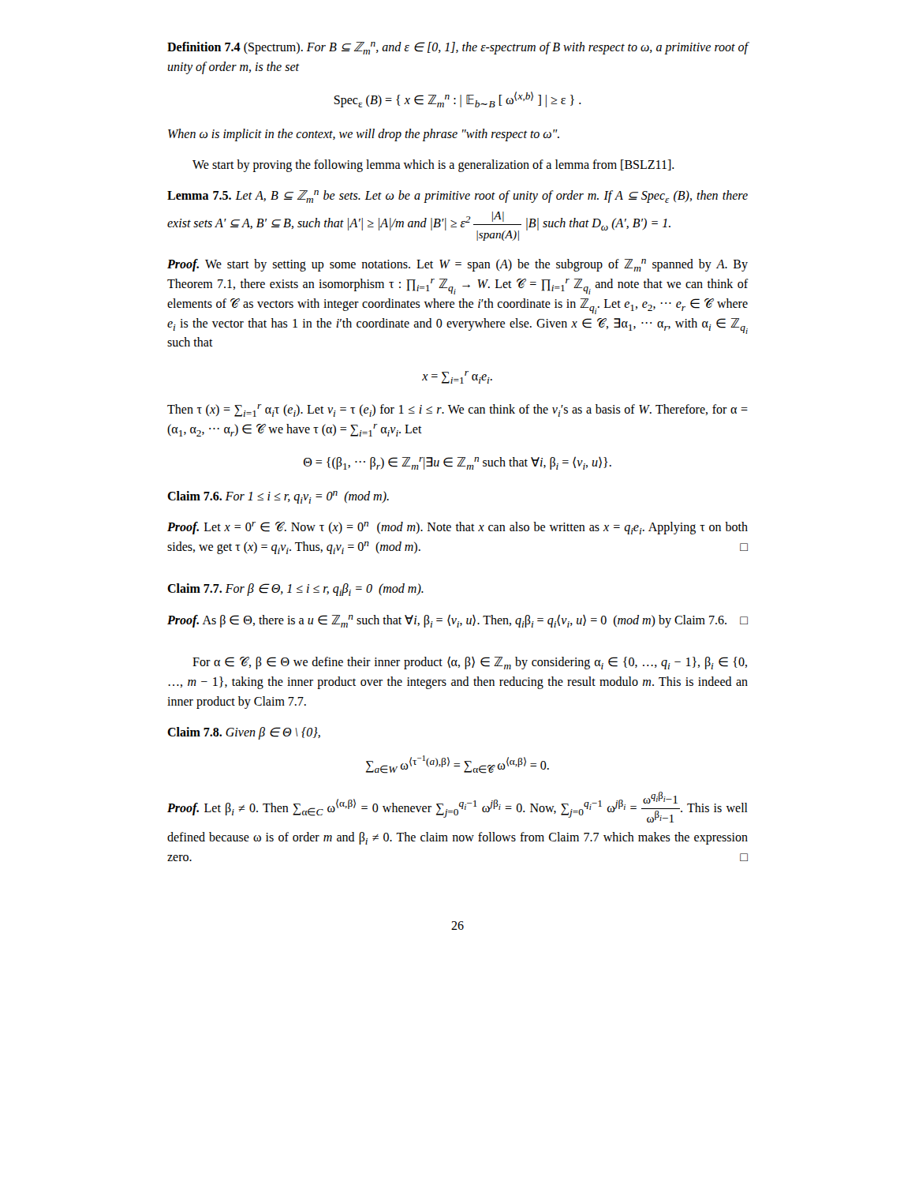Definition 7.4 (Spectrum). For B ⊆ ℤmn, and ε ∈ [0, 1], the ε-spectrum of B with respect to ω, a primitive root of unity of order m, is the set
Specε (B) = { x ∈ ℤmn : | 𝔼b∼B [ ω⟨x,b⟩ ] | ≥ ε } .
When ω is implicit in the context, we will drop the phrase "with respect to ω".
We start by proving the following lemma which is a generalization of a lemma from [BSLZ11].
Lemma 7.5. Let A, B ⊆ ℤmn be sets. Let ω be a primitive root of unity of order m. If A ⊆ Specε (B), then there exist sets A′ ⊆ A, B′ ⊆ B, such that |A′| ≥ |A|/m and |B′| ≥ ε2 |A||span(A)| |B| such that Dω (A′, B′) = 1.
Proof. We start by setting up some notations. Let W = span (A) be the subgroup of ℤmn spanned by A. By Theorem 7.1, there exists an isomorphism τ : ∏i=1r ℤqi → W. Let 𝒞 = ∏i=1r ℤqi and note that we can think of elements of 𝒞 as vectors with integer coordinates where the i′th coordinate is in ℤqi. Let e1, e2, ··· er ∈ 𝒞 where ei is the vector that has 1 in the i′th coordinate and 0 everywhere else. Given x ∈ 𝒞, ∃α1, ··· αr, with αi ∈ ℤqi such that
x = ∑i=1r αiei.
Then τ (x) = ∑i=1r αiτ (ei). Let vi = τ (ei) for 1 ≤ i ≤ r. We can think of the vi′s as a basis of W. Therefore, for α = (α1, α2, ··· αr) ∈ 𝒞 we have τ (α) = ∑i=1r αivi. Let
Θ = {(β1, ··· βr) ∈ ℤmr|∃u ∈ ℤmn such that ∀i, βi = ⟨vi, u⟩}.
Claim 7.6. For 1 ≤ i ≤ r, qivi = 0n (mod m).
Proof. Let x = 0r ∈ 𝒞. Now τ (x) = 0n (mod m). Note that x can also be written as x = qiei. Applying τ on both sides, we get τ (x) = qivi. Thus, qivi = 0n (mod m). □
Claim 7.7. For β ∈ Θ, 1 ≤ i ≤ r, qiβi = 0 (mod m).
Proof. As β ∈ Θ, there is a u ∈ ℤmn such that ∀i, βi = ⟨vi, u⟩. Then, qiβi = qi⟨vi, u⟩ = 0 (mod m) by Claim 7.6. □
For α ∈ 𝒞, β ∈ Θ we define their inner product ⟨α, β⟩ ∈ ℤm by considering αi ∈ {0, …, qi − 1}, βi ∈ {0, …, m − 1}, taking the inner product over the integers and then reducing the result modulo m. This is indeed an inner product by Claim 7.7.
Claim 7.8. Given β ∈ Θ \ {0},
∑a∈W ω⟨τ−1(a),β⟩ = ∑α∈𝒞 ω⟨α,β⟩ = 0.
Proof. Let βi ≠ 0. Then ∑α∈C ω⟨α,β⟩ = 0 whenever ∑j=0qi−1 ωjβi = 0. Now, ∑j=0qi−1 ωjβi = ωqiβi−1 ωβi−1. This is well defined because ω is of order m and βi ≠ 0. The claim now follows from Claim 7.7 which makes the expression zero. □
26